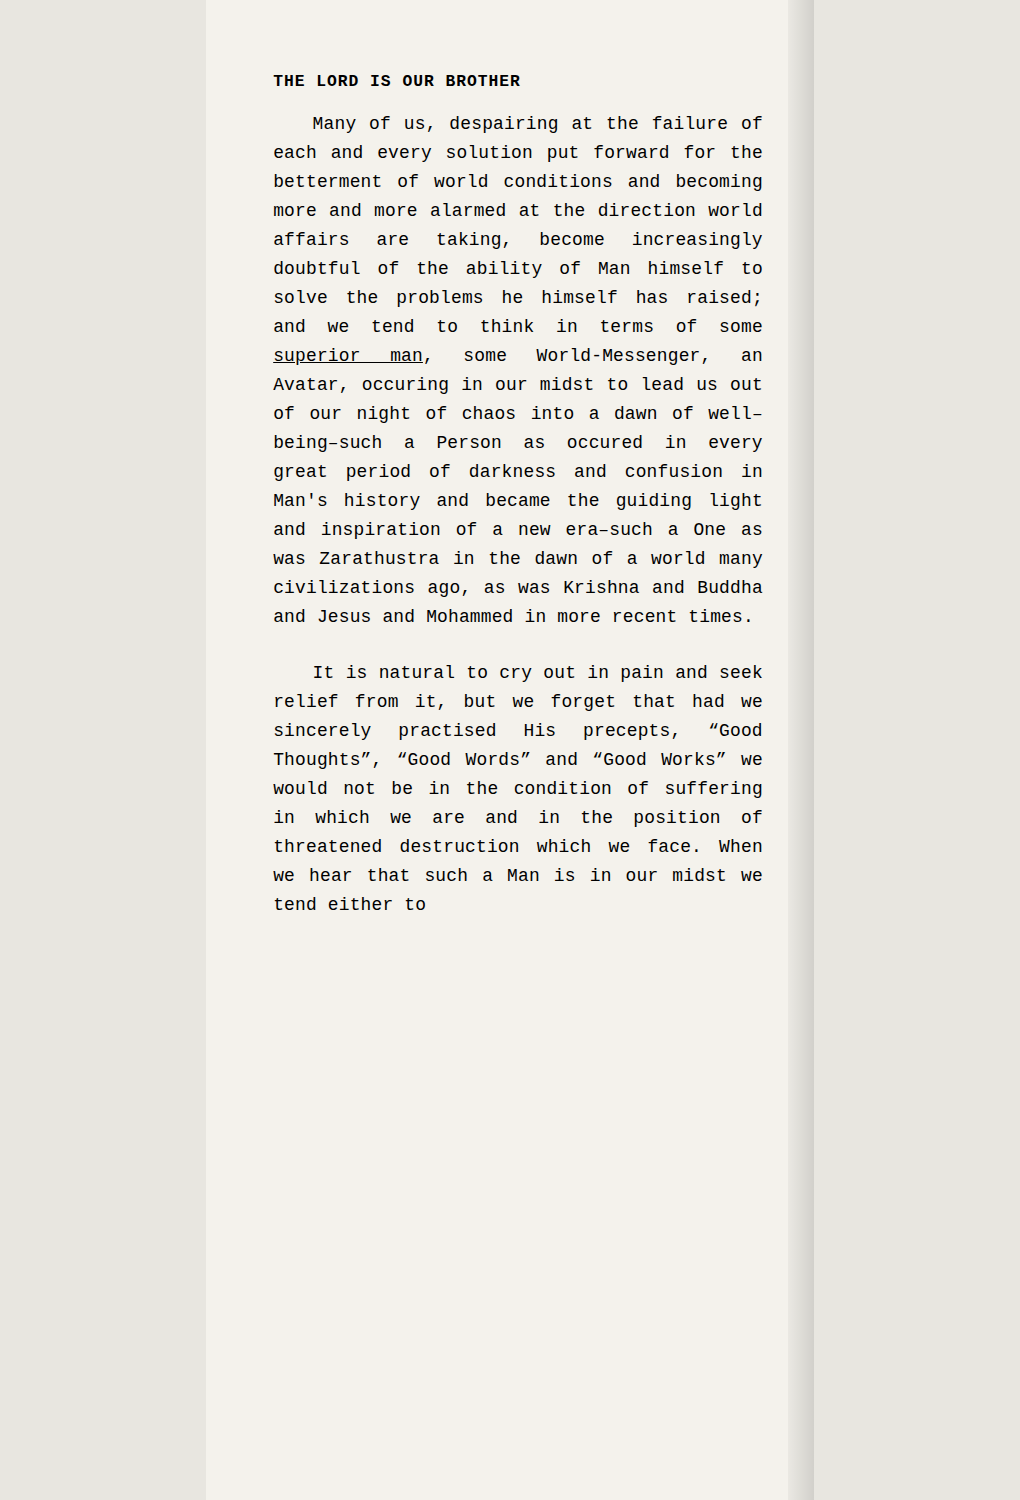The Lord Is Our Brother
Many of us, despairing at the failure of each and every solution put forward for the betterment of world conditions and becoming more and more alarmed at the direction world affairs are taking, become increasingly doubtful of the ability of Man himself to solve the problems he himself has raised; and we tend to think in terms of some superior man, some World-Messenger, an Avatar, occuring in our midst to lead us out of our night of chaos into a dawn of well–being–such a Person as occured in every great period of darkness and confusion in Man's history and became the guiding light and inspiration of a new era–such a One as was Zarathustra in the dawn of a world many civilizations ago, as was Krishna and Buddha and Jesus and Mohammed in more recent times.
It is natural to cry out in pain and seek relief from it, but we forget that had we sincerely practised His precepts, “Good Thoughts”, “Good Words” and “Good Works” we would not be in the condition of suffering in which we are and in the position of threatened destruction which we face. When we hear that such a Man is in our midst we tend either to